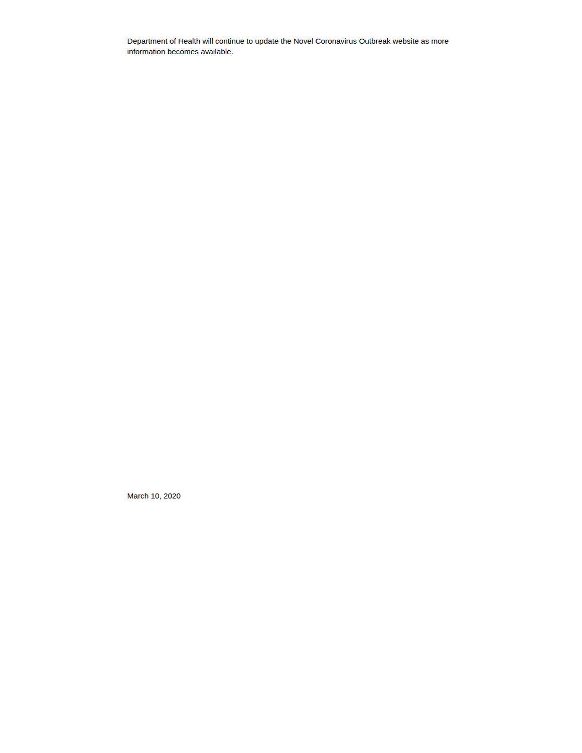Department of Health will continue to update the Novel Coronavirus Outbreak website as more information becomes available.
March 10, 2020